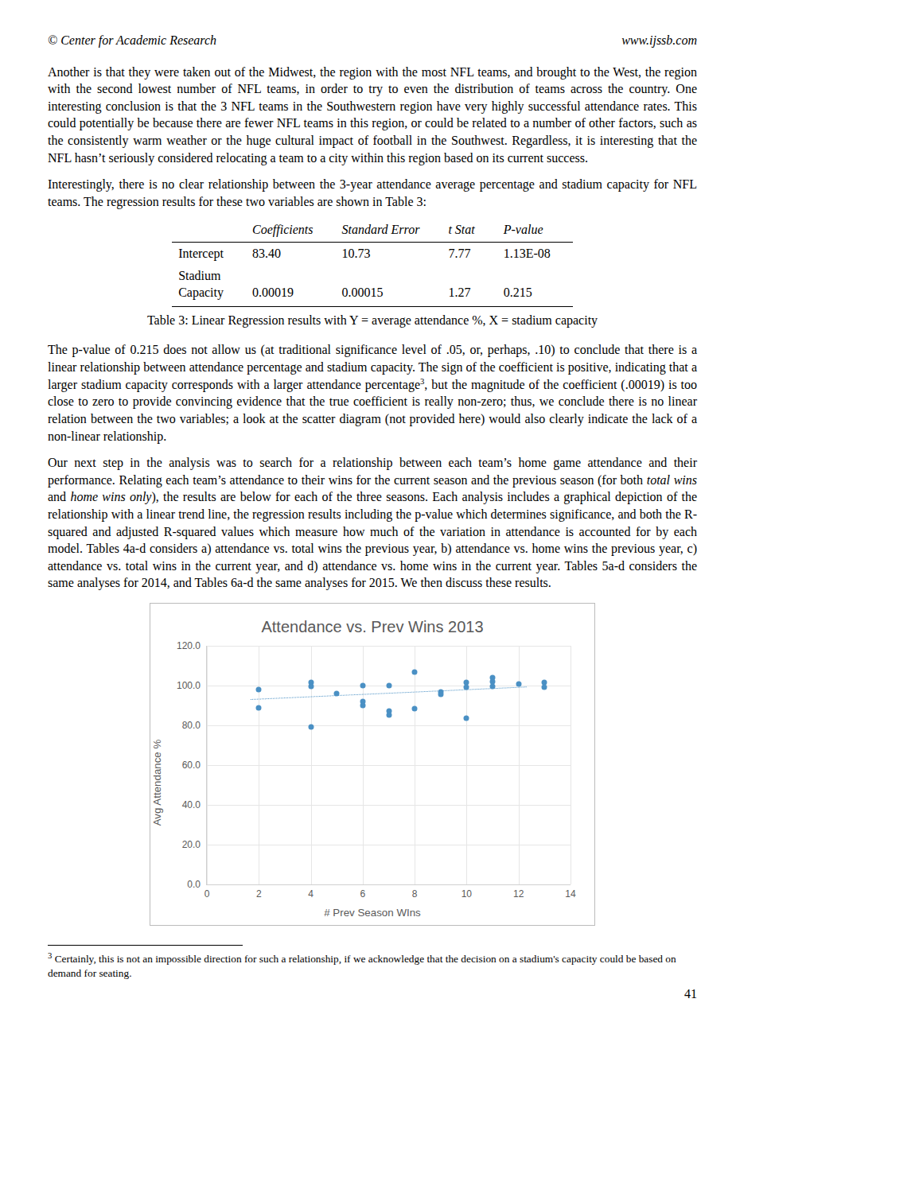© Center for Academic Research www.ijssb.com
Another is that they were taken out of the Midwest, the region with the most NFL teams, and brought to the West, the region with the second lowest number of NFL teams, in order to try to even the distribution of teams across the country. One interesting conclusion is that the 3 NFL teams in the Southwestern region have very highly successful attendance rates. This could potentially be because there are fewer NFL teams in this region, or could be related to a number of other factors, such as the consistently warm weather or the huge cultural impact of football in the Southwest. Regardless, it is interesting that the NFL hasn’t seriously considered relocating a team to a city within this region based on its current success.
Interestingly, there is no clear relationship between the 3-year attendance average percentage and stadium capacity for NFL teams. The regression results for these two variables are shown in Table 3:
| | Coefficients | Standard Error | t Stat | P-value |
| --- | --- | --- | --- | --- |
| Intercept | 83.40 | 10.73 | 7.77 | 1.13E-08 |
| Stadium Capacity | 0.00019 | 0.00015 | 1.27 | 0.215 |
Table 3: Linear Regression results with Y = average attendance %, X = stadium capacity
The p-value of 0.215 does not allow us (at traditional significance level of .05, or, perhaps, .10) to conclude that there is a linear relationship between attendance percentage and stadium capacity. The sign of the coefficient is positive, indicating that a larger stadium capacity corresponds with a larger attendance percentage3, but the magnitude of the coefficient (.00019) is too close to zero to provide convincing evidence that the true coefficient is really non-zero; thus, we conclude there is no linear relation between the two variables; a look at the scatter diagram (not provided here) would also clearly indicate the lack of a non-linear relationship.
Our next step in the analysis was to search for a relationship between each team’s home game attendance and their performance. Relating each team’s attendance to their wins for the current season and the previous season (for both total wins and home wins only), the results are below for each of the three seasons. Each analysis includes a graphical depiction of the relationship with a linear trend line, the regression results including the p-value which determines significance, and both the R-squared and adjusted R-squared values which measure how much of the variation in attendance is accounted for by each model. Tables 4a-d considers a) attendance vs. total wins the previous year, b) attendance vs. home wins the previous year, c) attendance vs. total wins in the current year, and d) attendance vs. home wins in the current year. Tables 5a-d considers the same analyses for 2014, and Tables 6a-d the same analyses for 2015. We then discuss these results.
Attendance vs. Prev Wins 2013
Avg Attendance %
120.0
100.0
80.0
60.0
40.0
20.0
0.0
0
2
4
6
8
10
12
14
# Prev Season WIns
3 Certainly, this is not an impossible direction for such a relationship, if we acknowledge that the decision on a stadium's capacity could be based on demand for seating.
41